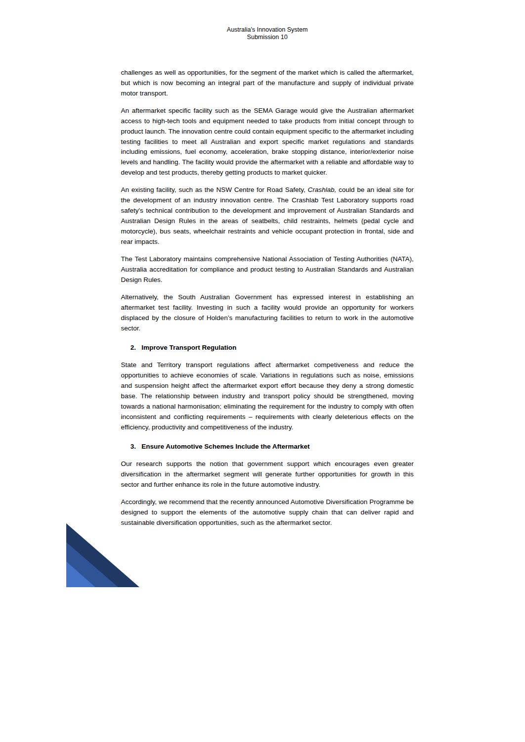Australia's Innovation System Submission 10
challenges as well as opportunities, for the segment of the market which is called the aftermarket, but which is now becoming an integral part of the manufacture and supply of individual private motor transport.
An aftermarket specific facility such as the SEMA Garage would give the Australian aftermarket access to high-tech tools and equipment needed to take products from initial concept through to product launch. The innovation centre could contain equipment specific to the aftermarket including testing facilities to meet all Australian and export specific market regulations and standards including emissions, fuel economy, acceleration, brake stopping distance, interior/exterior noise levels and handling. The facility would provide the aftermarket with a reliable and affordable way to develop and test products, thereby getting products to market quicker.
An existing facility, such as the NSW Centre for Road Safety, Crashlab, could be an ideal site for the development of an industry innovation centre. The Crashlab Test Laboratory supports road safety's technical contribution to the development and improvement of Australian Standards and Australian Design Rules in the areas of seatbelts, child restraints, helmets (pedal cycle and motorcycle), bus seats, wheelchair restraints and vehicle occupant protection in frontal, side and rear impacts.
The Test Laboratory maintains comprehensive National Association of Testing Authorities (NATA), Australia accreditation for compliance and product testing to Australian Standards and Australian Design Rules.
Alternatively, the South Australian Government has expressed interest in establishing an aftermarket test facility. Investing in such a facility would provide an opportunity for workers displaced by the closure of Holden’s manufacturing facilities to return to work in the automotive sector.
2. Improve Transport Regulation
State and Territory transport regulations affect aftermarket competiveness and reduce the opportunities to achieve economies of scale. Variations in regulations such as noise, emissions and suspension height affect the aftermarket export effort because they deny a strong domestic base. The relationship between industry and transport policy should be strengthened, moving towards a national harmonisation; eliminating the requirement for the industry to comply with often inconsistent and conflicting requirements – requirements with clearly deleterious effects on the efficiency, productivity and competitiveness of the industry.
3. Ensure Automotive Schemes Include the Aftermarket
Our research supports the notion that government support which encourages even greater diversification in the aftermarket segment will generate further opportunities for growth in this sector and further enhance its role in the future automotive industry.
Accordingly, we recommend that the recently announced Automotive Diversification Programme be designed to support the elements of the automotive supply chain that can deliver rapid and sustainable diversification opportunities, such as the aftermarket sector.